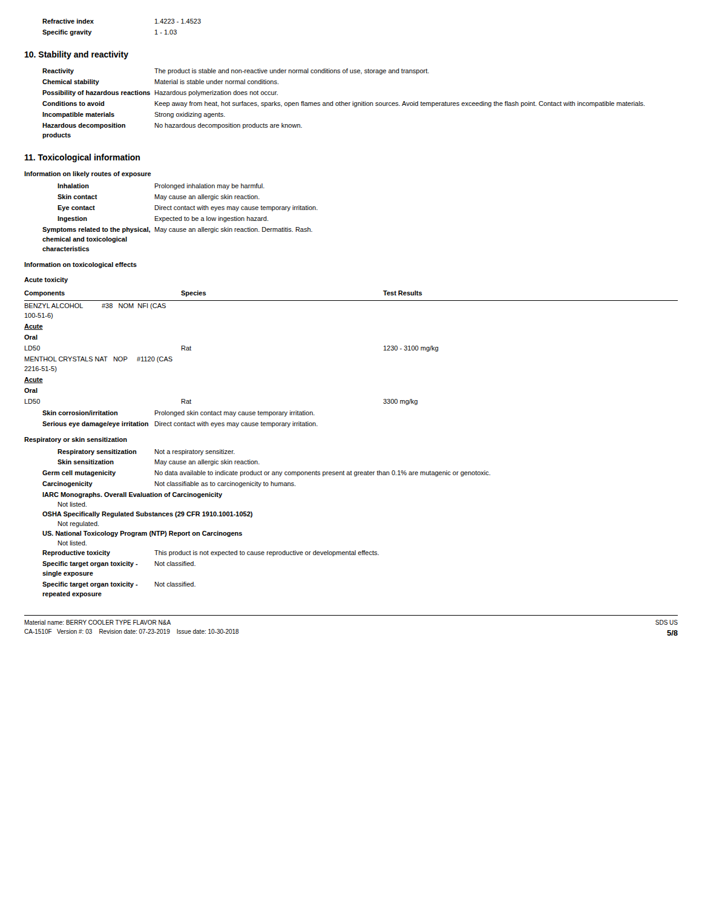Refractive index
1.4223 - 1.4523
Specific gravity
1 - 1.03
10. Stability and reactivity
Reactivity
The product is stable and non-reactive under normal conditions of use, storage and transport.
Chemical stability
Material is stable under normal conditions.
Possibility of hazardous reactions
Hazardous polymerization does not occur.
Conditions to avoid
Keep away from heat, hot surfaces, sparks, open flames and other ignition sources. Avoid temperatures exceeding the flash point. Contact with incompatible materials.
Incompatible materials
Strong oxidizing agents.
Hazardous decomposition products
No hazardous decomposition products are known.
11. Toxicological information
Information on likely routes of exposure
Inhalation
Prolonged inhalation may be harmful.
Skin contact
May cause an allergic skin reaction.
Eye contact
Direct contact with eyes may cause temporary irritation.
Ingestion
Expected to be a low ingestion hazard.
Symptoms related to the physical, chemical and toxicological characteristics
May cause an allergic skin reaction. Dermatitis. Rash.
Information on toxicological effects
Acute toxicity
| Components | Species | Test Results |
| --- | --- | --- |
| BENZYL ALCOHOL #38 NOM NFI (CAS 100-51-6) | | |
| Acute | | |
| Oral | | |
| LD50 | Rat | 1230 - 3100 mg/kg |
| MENTHOL CRYSTALS NAT NOP #1120 (CAS 2216-51-5) | | |
| Acute | | |
| Oral | | |
| LD50 | Rat | 3300 mg/kg |
Skin corrosion/irritation
Prolonged skin contact may cause temporary irritation.
Serious eye damage/eye irritation
Direct contact with eyes may cause temporary irritation.
Respiratory or skin sensitization
Respiratory sensitization
Not a respiratory sensitizer.
Skin sensitization
May cause an allergic skin reaction.
Germ cell mutagenicity
No data available to indicate product or any components present at greater than 0.1% are mutagenic or genotoxic.
Carcinogenicity
Not classifiable as to carcinogenicity to humans.
IARC Monographs. Overall Evaluation of Carcinogenicity
Not listed.
OSHA Specifically Regulated Substances (29 CFR 1910.1001-1052)
Not regulated.
US. National Toxicology Program (NTP) Report on Carcinogens
Not listed.
Reproductive toxicity
This product is not expected to cause reproductive or developmental effects.
Specific target organ toxicity - single exposure
Not classified.
Specific target organ toxicity - repeated exposure
Not classified.
Material name: BERRY COOLER TYPE FLAVOR N&A
CA-1510F Version #: 03 Revision date: 07-23-2019 Issue date: 10-30-2018
SDS US
5/8